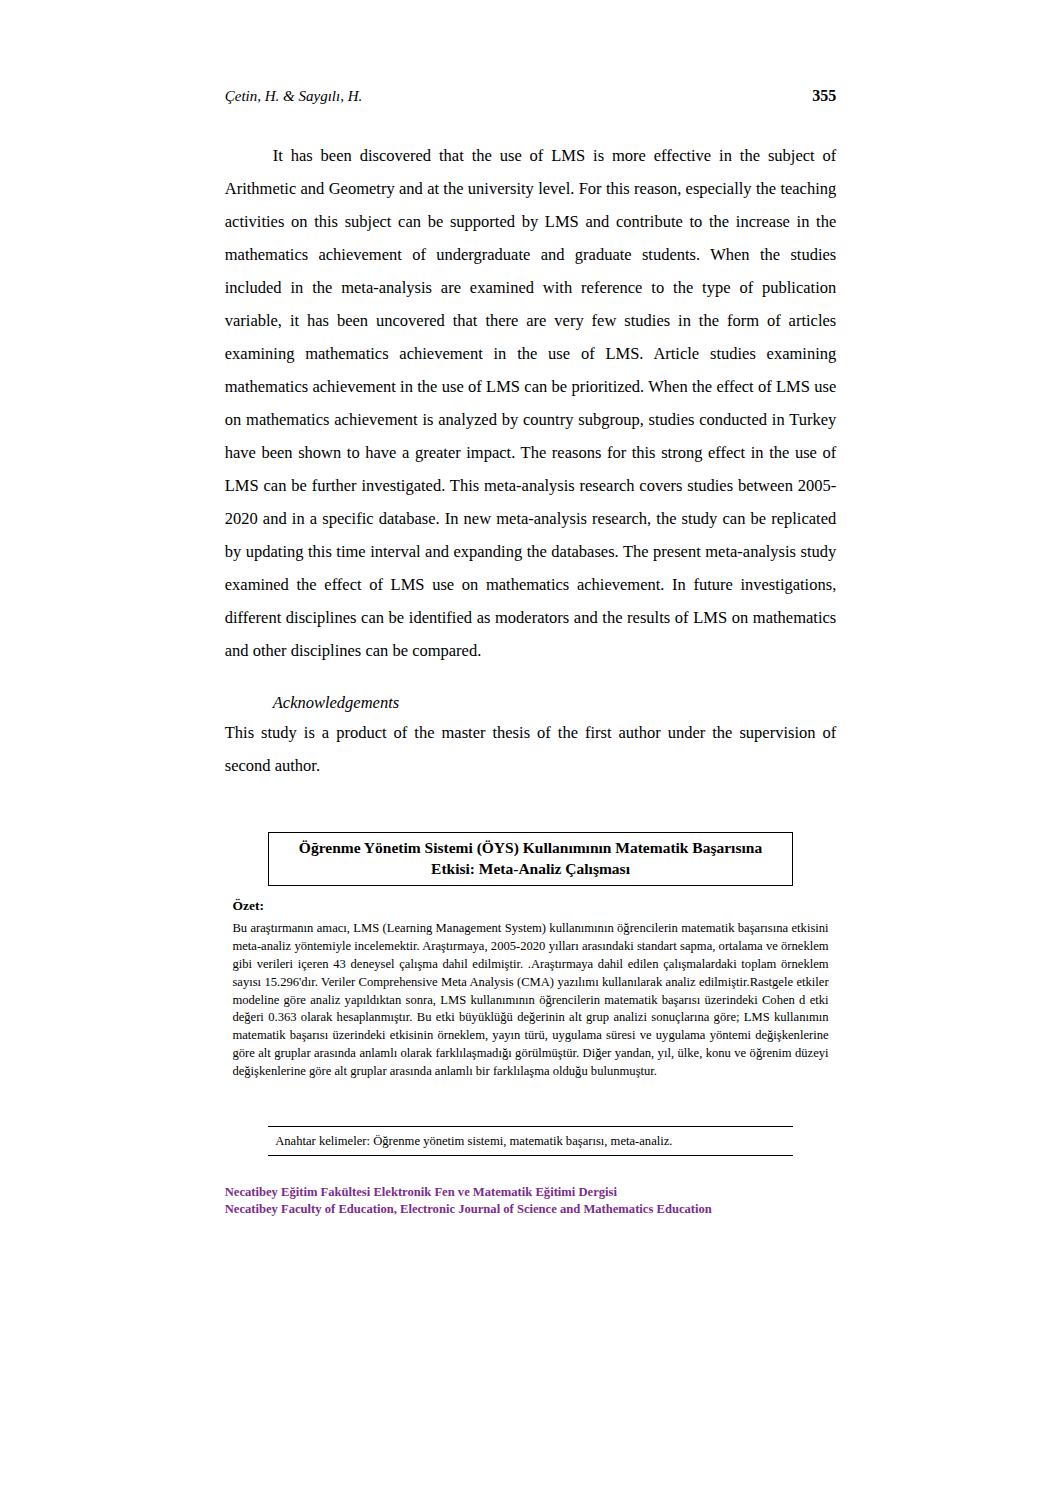Çetin, H. & Saygılı, H.
355
It has been discovered that the use of LMS is more effective in the subject of Arithmetic and Geometry and at the university level. For this reason, especially the teaching activities on this subject can be supported by LMS and contribute to the increase in the mathematics achievement of undergraduate and graduate students. When the studies included in the meta-analysis are examined with reference to the type of publication variable, it has been uncovered that there are very few studies in the form of articles examining mathematics achievement in the use of LMS. Article studies examining mathematics achievement in the use of LMS can be prioritized. When the effect of LMS use on mathematics achievement is analyzed by country subgroup, studies conducted in Turkey have been shown to have a greater impact. The reasons for this strong effect in the use of LMS can be further investigated. This meta-analysis research covers studies between 2005-2020 and in a specific database. In new meta-analysis research, the study can be replicated by updating this time interval and expanding the databases. The present meta-analysis study examined the effect of LMS use on mathematics achievement. In future investigations, different disciplines can be identified as moderators and the results of LMS on mathematics and other disciplines can be compared.
Acknowledgements
This study is a product of the master thesis of the first author under the supervision of second author.
Öğrenme Yönetim Sistemi (ÖYS) Kullanımının Matematik Başarısına Etkisi: Meta-Analiz Çalışması
Özet:
Bu araştırmanın amacı, LMS (Learning Management System) kullanımının öğrencilerin matematik başarısına etkisini meta-analiz yöntemiyle incelemektir. Araştırmaya, 2005-2020 yılları arasındaki standart sapma, ortalama ve örneklem gibi verileri içeren 43 deneysel çalışma dahil edilmiştir. .Araştırmaya dahil edilen çalışmalardaki toplam örneklem sayısı 15.296'dır. Veriler Comprehensive Meta Analysis (CMA) yazılımı kullanılarak analiz edilmiştir.Rastgele etkiler modeline göre analiz yapıldıktan sonra, LMS kullanımının öğrencilerin matematik başarısı üzerindeki Cohen d etki değeri 0.363 olarak hesaplanmıştır. Bu etki büyüklüğü değerinin alt grup analizi sonuçlarına göre; LMS kullanımın matematik başarısı üzerindeki etkisinin örneklem, yayın türü, uygulama süresi ve uygulama yöntemi değişkenlerine göre alt gruplar arasında anlamlı olarak farklılaşmadığı görülmüştür. Diğer yandan, yıl, ülke, konu ve öğrenim düzeyi değişkenlerine göre alt gruplar arasında anlamlı bir farklılaşma olduğu bulunmuştur.
Anahtar kelimeler: Öğrenme yönetim sistemi, matematik başarısı, meta-analiz.
Necatibey Eğitim Fakültesi Elektronik Fen ve Matematik Eğitimi Dergisi
Necatibey Faculty of Education, Electronic Journal of Science and Mathematics Education